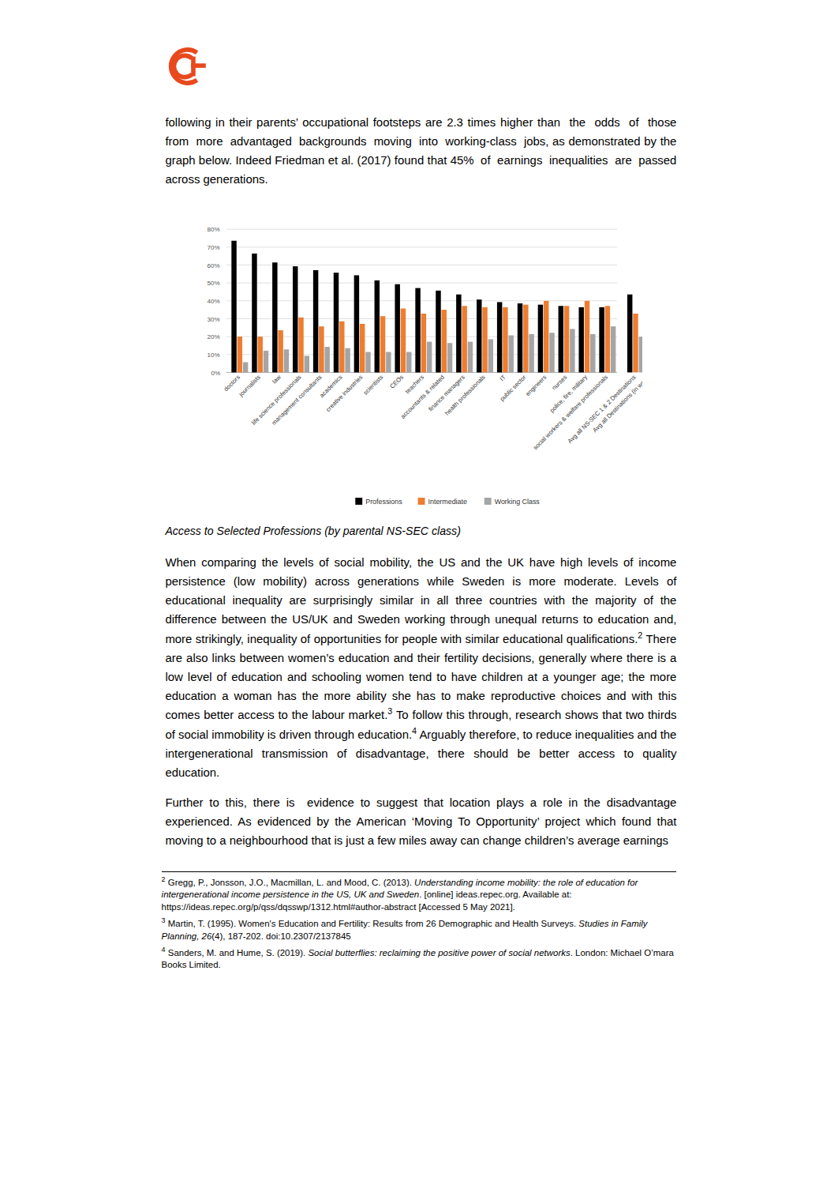following in their parents’ occupational footsteps are 2.3 times higher than the odds of those from more advantaged backgrounds moving into working-class jobs, as demonstrated by the graph below. Indeed Friedman et al. (2017) found that 45% of earnings inequalities are passed across generations.
80% 70% 60% 50% 40% 30% 20% 10% 0% doctors journalists law life science professionals management consultants academics creative industries scientists CEOs teachers accountants & related finance managers health professionals IT public sector engineers nurses police, fire, military social workers & welfare professionals Avg all NS-SEC 1 & 2 Destinations Avg all Destinations (in work) Professions Intermediate Working Class
Access to Selected Professions (by parental NS-SEC class)
When comparing the levels of social mobility, the US and the UK have high levels of income persistence (low mobility) across generations while Sweden is more moderate. Levels of educational inequality are surprisingly similar in all three countries with the majority of the difference between the US/UK and Sweden working through unequal returns to education and, more strikingly, inequality of opportunities for people with similar educational qualifications.2 There are also links between women’s education and their fertility decisions, generally where there is a low level of education and schooling women tend to have children at a younger age; the more education a woman has the more ability she has to make reproductive choices and with this comes better access to the labour market.3 To follow this through, research shows that two thirds of social immobility is driven through education.4 Arguably therefore, to reduce inequalities and the intergenerational transmission of disadvantage, there should be better access to quality education.
Further to this, there is evidence to suggest that location plays a role in the disadvantage experienced. As evidenced by the American ‘Moving To Opportunity’ project which found that moving to a neighbourhood that is just a few miles away can change children’s average earnings
2 Gregg, P., Jonsson, J.O., Macmillan, L. and Mood, C. (2013). Understanding income mobility: the role of education for intergenerational income persistence in the US, UK and Sweden. [online] ideas.repec.org. Available at: https://ideas.repec.org/p/qss/dqsswp/1312.html#author-abstract [Accessed 5 May 2021].
3 Martin, T. (1995). Women's Education and Fertility: Results from 26 Demographic and Health Surveys. Studies in Family Planning, 26(4), 187-202. doi:10.2307/2137845
4 Sanders, M. and Hume, S. (2019). Social butterflies: reclaiming the positive power of social networks. London: Michael O’mara Books Limited.